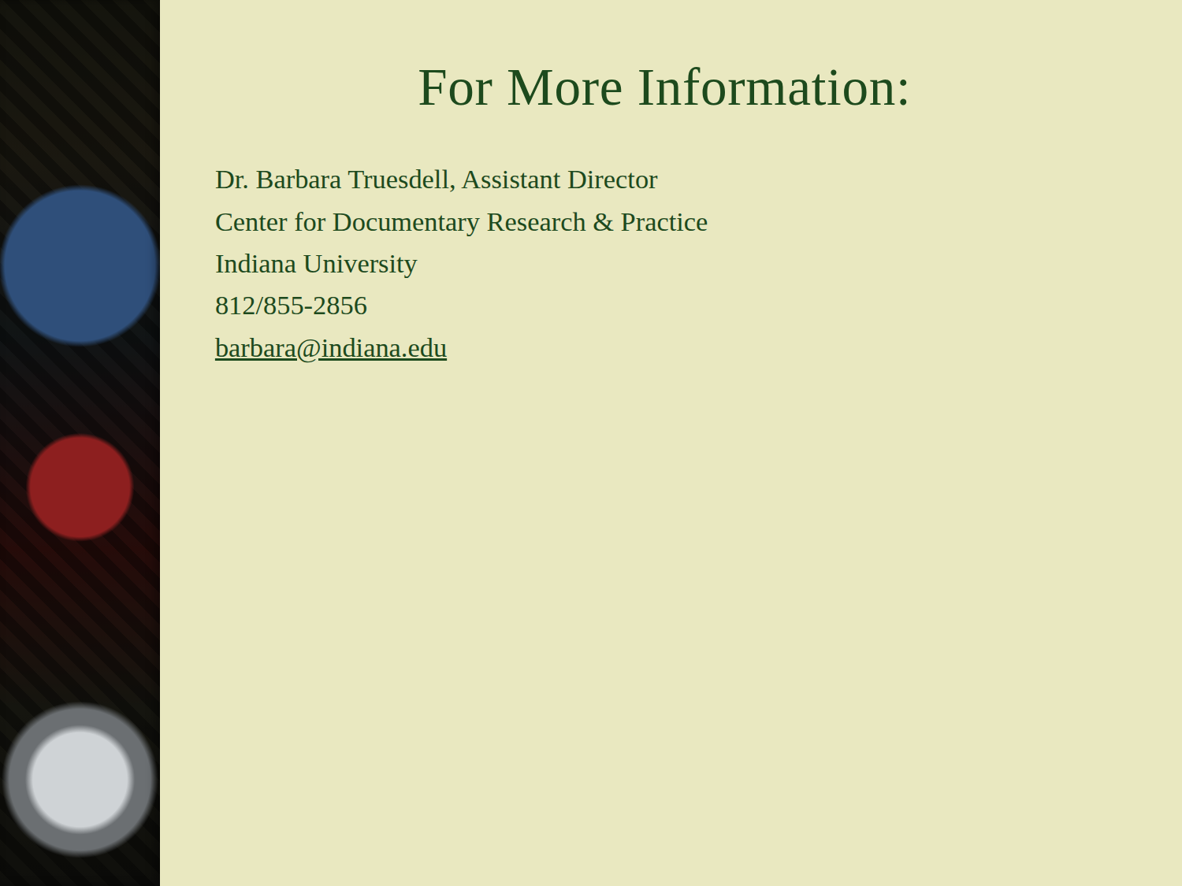For More Information:
Dr. Barbara Truesdell, Assistant Director
Center for Documentary Research & Practice
Indiana University
812/855-2856
barbara@indiana.edu